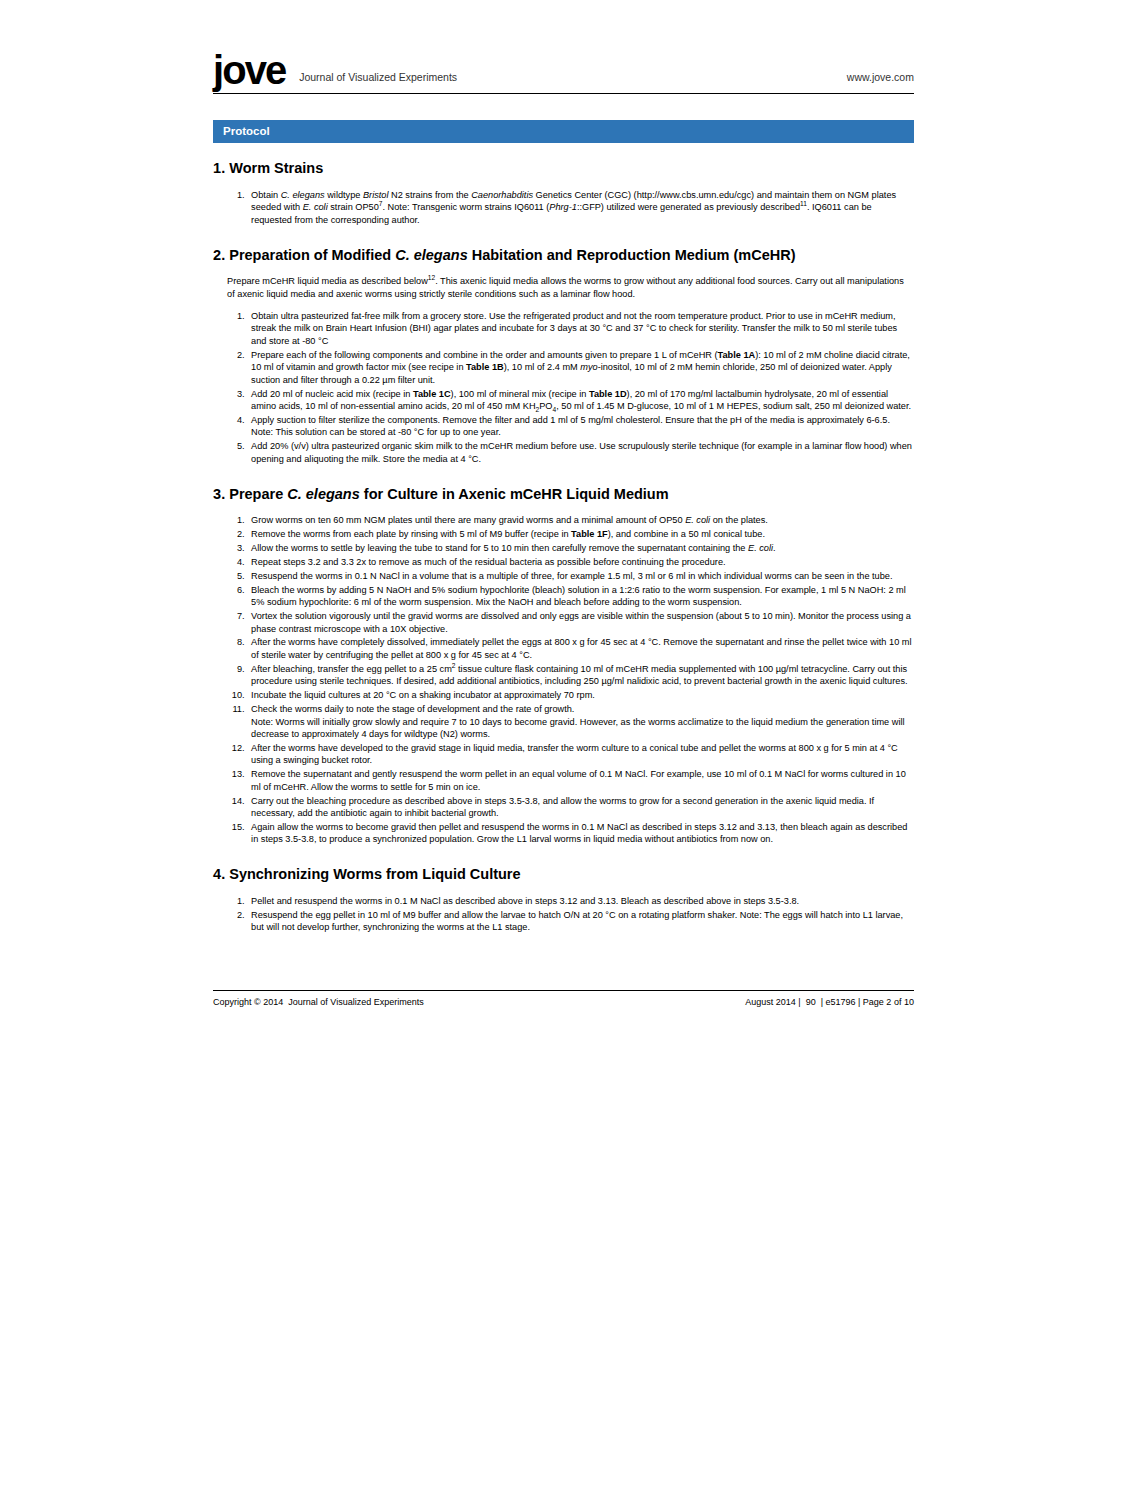jove
Journal of Visualized Experiments
www.jove.com
Protocol
1. Worm Strains
Obtain C. elegans wildtype Bristol N2 strains from the Caenorhabditis Genetics Center (CGC) (http://www.cbs.umn.edu/cgc) and maintain them on NGM plates seeded with E. coli strain OP507. Note: Transgenic worm strains IQ6011 (Phrg-1::GFP) utilized were generated as previously described11. IQ6011 can be requested from the corresponding author.
2. Preparation of Modified C. elegans Habitation and Reproduction Medium (mCeHR)
Prepare mCeHR liquid media as described below12. This axenic liquid media allows the worms to grow without any additional food sources. Carry out all manipulations of axenic liquid media and axenic worms using strictly sterile conditions such as a laminar flow hood.
Obtain ultra pasteurized fat-free milk from a grocery store. Use the refrigerated product and not the room temperature product. Prior to use in mCeHR medium, streak the milk on Brain Heart Infusion (BHI) agar plates and incubate for 3 days at 30 °C and 37 °C to check for sterility. Transfer the milk to 50 ml sterile tubes and store at -80 °C
Prepare each of the following components and combine in the order and amounts given to prepare 1 L of mCeHR (Table 1A): 10 ml of 2 mM choline diacid citrate, 10 ml of vitamin and growth factor mix (see recipe in Table 1B), 10 ml of 2.4 mM myo-inositol, 10 ml of 2 mM hemin chloride, 250 ml of deionized water. Apply suction and filter through a 0.22 µm filter unit.
Add 20 ml of nucleic acid mix (recipe in Table 1C), 100 ml of mineral mix (recipe in Table 1D), 20 ml of 170 mg/ml lactalbumin hydrolysate, 20 ml of essential amino acids, 10 ml of non-essential amino acids, 20 ml of 450 mM KH2PO4, 50 ml of 1.45 M D-glucose, 10 ml of 1 M HEPES, sodium salt, 250 ml deionized water.
Apply suction to filter sterilize the components. Remove the filter and add 1 ml of 5 mg/ml cholesterol. Ensure that the pH of the media is approximately 6-6.5. Note: This solution can be stored at -80 °C for up to one year.
Add 20% (v/v) ultra pasteurized organic skim milk to the mCeHR medium before use. Use scrupulously sterile technique (for example in a laminar flow hood) when opening and aliquoting the milk. Store the media at 4 °C.
3. Prepare C. elegans for Culture in Axenic mCeHR Liquid Medium
Grow worms on ten 60 mm NGM plates until there are many gravid worms and a minimal amount of OP50 E. coli on the plates.
Remove the worms from each plate by rinsing with 5 ml of M9 buffer (recipe in Table 1F), and combine in a 50 ml conical tube.
Allow the worms to settle by leaving the tube to stand for 5 to 10 min then carefully remove the supernatant containing the E. coli.
Repeat steps 3.2 and 3.3 2x to remove as much of the residual bacteria as possible before continuing the procedure.
Resuspend the worms in 0.1 N NaCl in a volume that is a multiple of three, for example 1.5 ml, 3 ml or 6 ml in which individual worms can be seen in the tube.
Bleach the worms by adding 5 N NaOH and 5% sodium hypochlorite (bleach) solution in a 1:2:6 ratio to the worm suspension. For example, 1 ml 5 N NaOH: 2 ml 5% sodium hypochlorite: 6 ml of the worm suspension. Mix the NaOH and bleach before adding to the worm suspension.
Vortex the solution vigorously until the gravid worms are dissolved and only eggs are visible within the suspension (about 5 to 10 min). Monitor the process using a phase contrast microscope with a 10X objective.
After the worms have completely dissolved, immediately pellet the eggs at 800 x g for 45 sec at 4 °C. Remove the supernatant and rinse the pellet twice with 10 ml of sterile water by centrifuging the pellet at 800 x g for 45 sec at 4 °C.
After bleaching, transfer the egg pellet to a 25 cm2 tissue culture flask containing 10 ml of mCeHR media supplemented with 100 µg/ml tetracycline. Carry out this procedure using sterile techniques. If desired, add additional antibiotics, including 250 µg/ml nalidixic acid, to prevent bacterial growth in the axenic liquid cultures.
Incubate the liquid cultures at 20 °C on a shaking incubator at approximately 70 rpm.
Check the worms daily to note the stage of development and the rate of growth.Note: Worms will initially grow slowly and require 7 to 10 days to become gravid. However, as the worms acclimatize to the liquid medium the generation time will decrease to approximately 4 days for wildtype (N2) worms.
After the worms have developed to the gravid stage in liquid media, transfer the worm culture to a conical tube and pellet the worms at 800 x g for 5 min at 4 °C using a swinging bucket rotor.
Remove the supernatant and gently resuspend the worm pellet in an equal volume of 0.1 M NaCl. For example, use 10 ml of 0.1 M NaCl for worms cultured in 10 ml of mCeHR. Allow the worms to settle for 5 min on ice.
Carry out the bleaching procedure as described above in steps 3.5-3.8, and allow the worms to grow for a second generation in the axenic liquid media. If necessary, add the antibiotic again to inhibit bacterial growth.
Again allow the worms to become gravid then pellet and resuspend the worms in 0.1 M NaCl as described in steps 3.12 and 3.13, then bleach again as described in steps 3.5-3.8, to produce a synchronized population. Grow the L1 larval worms in liquid media without antibiotics from now on.
4. Synchronizing Worms from Liquid Culture
Pellet and resuspend the worms in 0.1 M NaCl as described above in steps 3.12 and 3.13. Bleach as described above in steps 3.5-3.8.
Resuspend the egg pellet in 10 ml of M9 buffer and allow the larvae to hatch O/N at 20 °C on a rotating platform shaker. Note: The eggs will hatch into L1 larvae, but will not develop further, synchronizing the worms at the L1 stage.
Copyright © 2014 Journal of Visualized Experiments
August 2014 | 90 | e51796 | Page 2 of 10